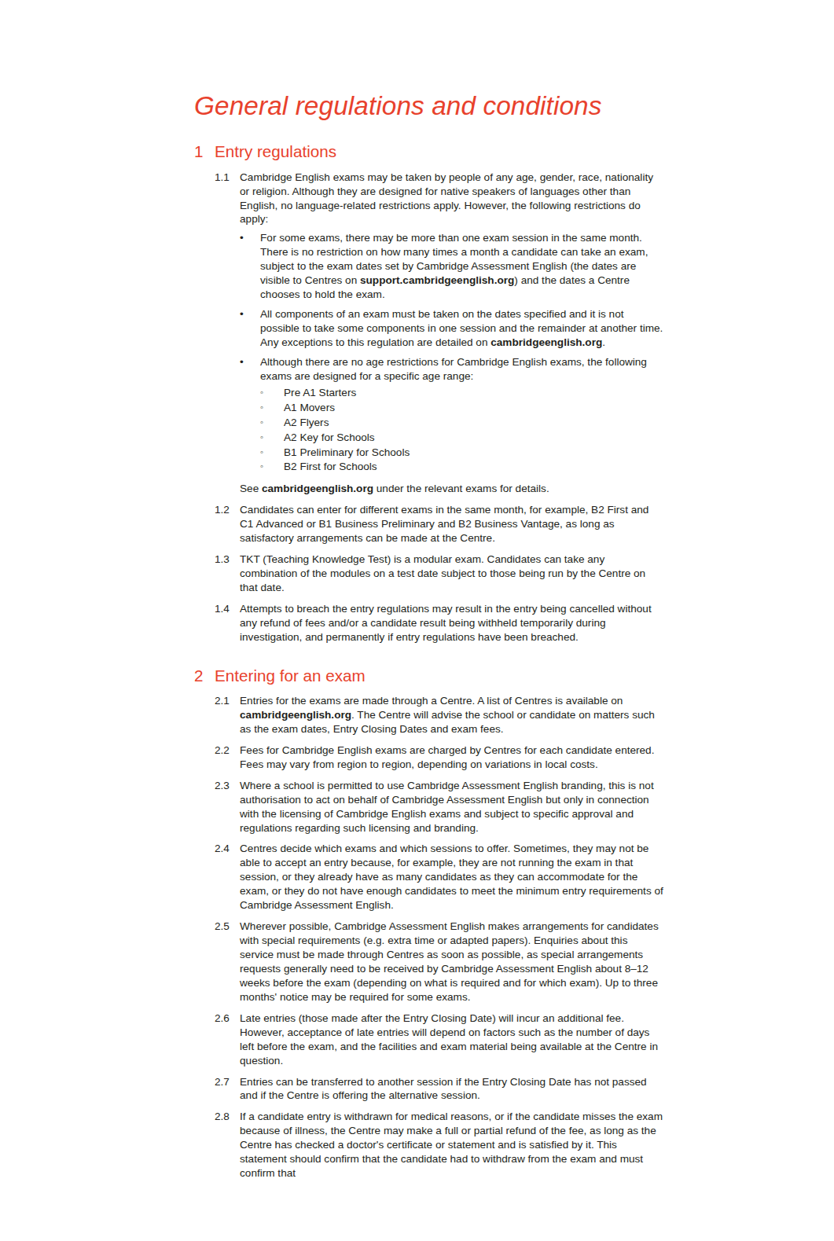General regulations and conditions
1 Entry regulations
1.1
Cambridge English exams may be taken by people of any age, gender, race, nationality or religion. Although they are designed for native speakers of languages other than English, no language-related restrictions apply. However, the following restrictions do apply:
• For some exams, there may be more than one exam session in the same month. There is no restriction on how many times a month a candidate can take an exam, subject to the exam dates set by Cambridge Assessment English (the dates are visible to Centres on support.cambridgeenglish.org) and the dates a Centre chooses to hold the exam.
• All components of an exam must be taken on the dates specified and it is not possible to take some components in one session and the remainder at another time. Any exceptions to this regulation are detailed on cambridgeenglish.org.
• Although there are no age restrictions for Cambridge English exams, the following exams are designed for a specific age range:
◦Pre A1 Starters
◦A1 Movers
◦A2 Flyers
◦A2 Key for Schools
◦B1 Preliminary for Schools
◦B2 First for Schools
See cambridgeenglish.org under the relevant exams for details.
1.2
Candidates can enter for different exams in the same month, for example, B2 First and C1 Advanced or B1 Business Preliminary and B2 Business Vantage, as long as satisfactory arrangements can be made at the Centre.
1.3
TKT (Teaching Knowledge Test) is a modular exam. Candidates can take any combination of the modules on a test date subject to those being run by the Centre on that date.
1.4
Attempts to breach the entry regulations may result in the entry being cancelled without any refund of fees and/or a candidate result being withheld temporarily during investigation, and permanently if entry regulations have been breached.
2 Entering for an exam
2.1
Entries for the exams are made through a Centre. A list of Centres is available on cambridgeenglish.org. The Centre will advise the school or candidate on matters such as the exam dates, Entry Closing Dates and exam fees.
2.2
Fees for Cambridge English exams are charged by Centres for each candidate entered. Fees may vary from region to region, depending on variations in local costs.
2.3
Where a school is permitted to use Cambridge Assessment English branding, this is not authorisation to act on behalf of Cambridge Assessment English but only in connection with the licensing of Cambridge English exams and subject to specific approval and regulations regarding such licensing and branding.
2.4
Centres decide which exams and which sessions to offer. Sometimes, they may not be able to accept an entry because, for example, they are not running the exam in that session, or they already have as many candidates as they can accommodate for the exam, or they do not have enough candidates to meet the minimum entry requirements of Cambridge Assessment English.
2.5
Wherever possible, Cambridge Assessment English makes arrangements for candidates with special requirements (e.g. extra time or adapted papers). Enquiries about this service must be made through Centres as soon as possible, as special arrangements requests generally need to be received by Cambridge Assessment English about 8–12 weeks before the exam (depending on what is required and for which exam). Up to three months' notice may be required for some exams.
2.6
Late entries (those made after the Entry Closing Date) will incur an additional fee. However, acceptance of late entries will depend on factors such as the number of days left before the exam, and the facilities and exam material being available at the Centre in question.
2.7
Entries can be transferred to another session if the Entry Closing Date has not passed and if the Centre is offering the alternative session.
2.8
If a candidate entry is withdrawn for medical reasons, or if the candidate misses the exam because of illness, the Centre may make a full or partial refund of the fee, as long as the Centre has checked a doctor's certificate or statement and is satisfied by it. This statement should confirm that the candidate had to withdraw from the exam and must confirm that